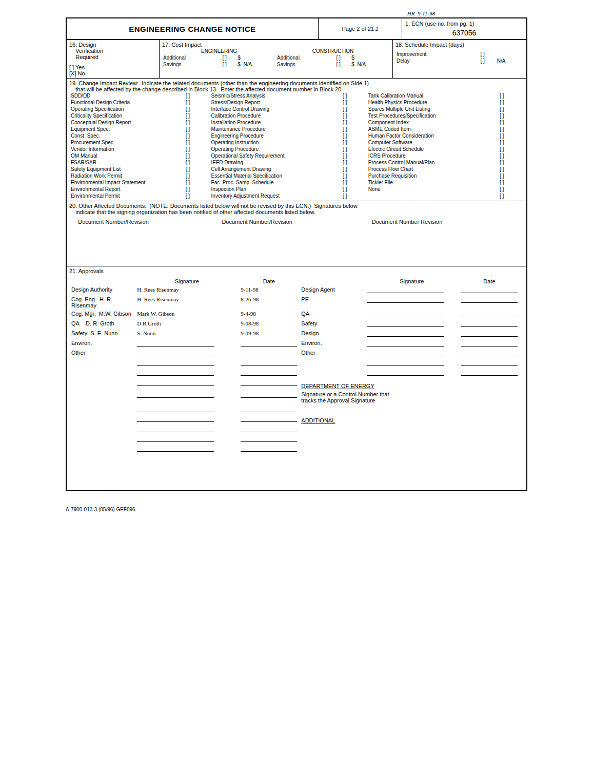HR 9-11-98
| ENGINEERING CHANGE NOTICE | Page 2 of 21 2 | 1. ECN (use no. from pg. 1) 637056 |
| 16. Design Verification Required [ ] Yes [X] No | 17. Cost Impact / ENGINEERING / CONSTRUCTION / / Additional / [ ] / $ / Additional / [ ] / $ / / Savings / [ ] / $ N/A / Savings / [ ] / $ N/A / | 18. Schedule Impact (days) / Improvement / [ ] / / / Delay / [ ] / N/A / |
| 19. Change Impact Review: Indicate the related documents (other than the engineering documents identified on Side 1) that will be affected by the change described in Block 13. Enter the affected document number in Block 20. / SDD/DD / [ ] / Seismic/Stress Analysis / [ ] / Tank Calibration Manual / [ ] / / Functional Design Criteria / [ ] / Stress/Design Report / [ ] / Health Physics Procedure / [ ] / / Operating Specification / [ ] / Interface Control Drawing / [ ] / Spares Multiple Unit Listing / [ ] / / Criticality Specification / [ ] / Calibration Procedure / [ ] / Test Procedures/Specification / [ ] / / Conceptual Design Report / [ ] / Installation Procedure / [ ] / Component Index / [ ] / / Equipment Spec. / [ ] / Maintenance Procedure / [ ] / ASME Coded Item / [ ] / / Const. Spec. / [ ] / Engineering Procedure / [ ] / Human Factor Consideration / [ ] / / Procurement Spec. / [ ] / Operating Instruction / [ ] / Computer Software / [ ] / / Vendor Information / [ ] / Operating Procedure / [ ] / Electric Circuit Schedule / [ ] / / OM Manual / [ ] / Operational Safety Requirement / [ ] / ICRS Procedure / [ ] / / FSAR/SAR / [ ] / IEFD Drawing / [ ] / Process Control Manual/Plan / [ ] / / Safety Equipment List / [ ] / Cell Arrangement Drawing / [ ] / Process Flow Chart / [ ] / / Radiation Work Permit / [ ] / Essential Material Specification / [ ] / Purchase Requisition / [ ] / / Environmental Impact Statement / [ ] / Fac. Proc. Samp. Schedule / [ ] / Tickler File / [ ] / / Environmental Report / [ ] / Inspection Plan / [ ] / None / [ ] / / Environmental Permit / [ ] / Inventory Adjustment Request / [ ] / / [ ] / |
| 20. Other Affected Documents: (NOTE: Documents listed below will not be revised by this ECN.) Signatures below indicate that the signing organization has been notified of other affected documents listed below. / Document Number/Revision / Document Number/Revision / Document Number Revision / |
| 21. Approvals / / Signature / Date / / Signature / Date / / Design Authority / H. Rees Risenmay / 9-11-98 / Design Agent / / / / Cog. Eng. H. R. Risenmay / H. Rees Risenmay / 8-26-98 / PE / / / / Cog. Mgr. M.W. Gibson / Mark W. Gibson / 9-4-98 / QA / / / / QA D. R. Groth / D R Groth / 9-08-98 / Safety / / / / Safety S. E. Nunn / S. Nunn / 9-09-98 / Design / / / / Environ. / / / Environ. / / / / Other / / / Other / / / / / / / DEPARTMENT OF ENERGY / / / / / / Signature or a Control Number that tracks the Approval Signature / / / / / / ADDITIONAL / / |
A-7900-013-3 (05/96) GEF096